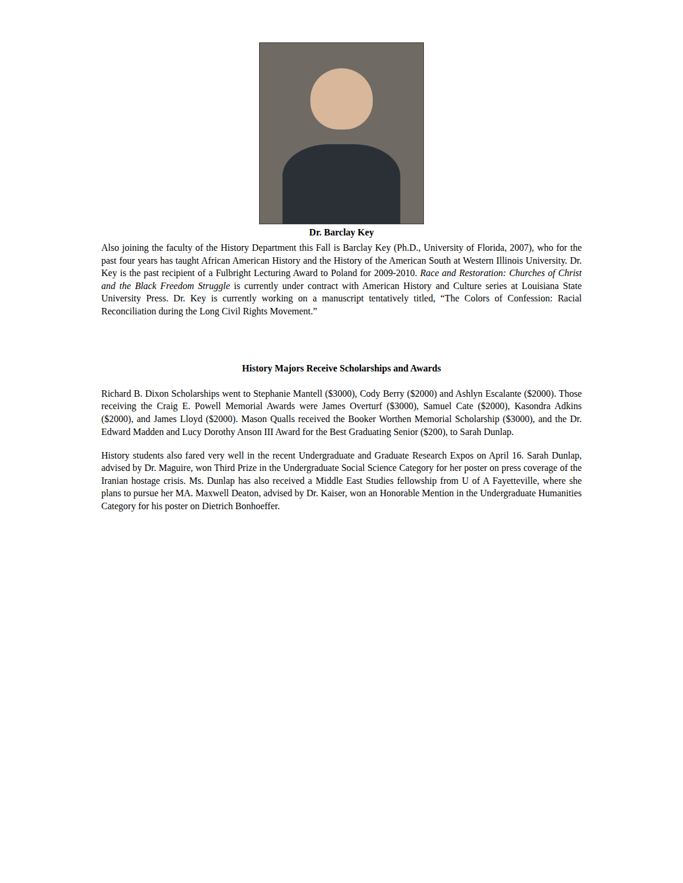Dr. Barclay Key
Also joining the faculty of the History Department this Fall is Barclay Key (Ph.D., University of Florida, 2007), who for the past four years has taught African American History and the History of the American South at Western Illinois University. Dr. Key is the past recipient of a Fulbright Lecturing Award to Poland for 2009-2010. Race and Restoration: Churches of Christ and the Black Freedom Struggle is currently under contract with American History and Culture series at Louisiana State University Press. Dr. Key is currently working on a manuscript tentatively titled, “The Colors of Confession: Racial Reconciliation during the Long Civil Rights Movement.”
History Majors Receive Scholarships and Awards
Richard B. Dixon Scholarships went to Stephanie Mantell ($3000), Cody Berry ($2000) and Ashlyn Escalante ($2000). Those receiving the Craig E. Powell Memorial Awards were James Overturf ($3000), Samuel Cate ($2000), Kasondra Adkins ($2000), and James Lloyd ($2000). Mason Qualls received the Booker Worthen Memorial Scholarship ($3000), and the Dr. Edward Madden and Lucy Dorothy Anson III Award for the Best Graduating Senior ($200), to Sarah Dunlap.
History students also fared very well in the recent Undergraduate and Graduate Research Expos on April 16. Sarah Dunlap, advised by Dr. Maguire, won Third Prize in the Undergraduate Social Science Category for her poster on press coverage of the Iranian hostage crisis. Ms. Dunlap has also received a Middle East Studies fellowship from U of A Fayetteville, where she plans to pursue her MA. Maxwell Deaton, advised by Dr. Kaiser, won an Honorable Mention in the Undergraduate Humanities Category for his poster on Dietrich Bonhoeffer.